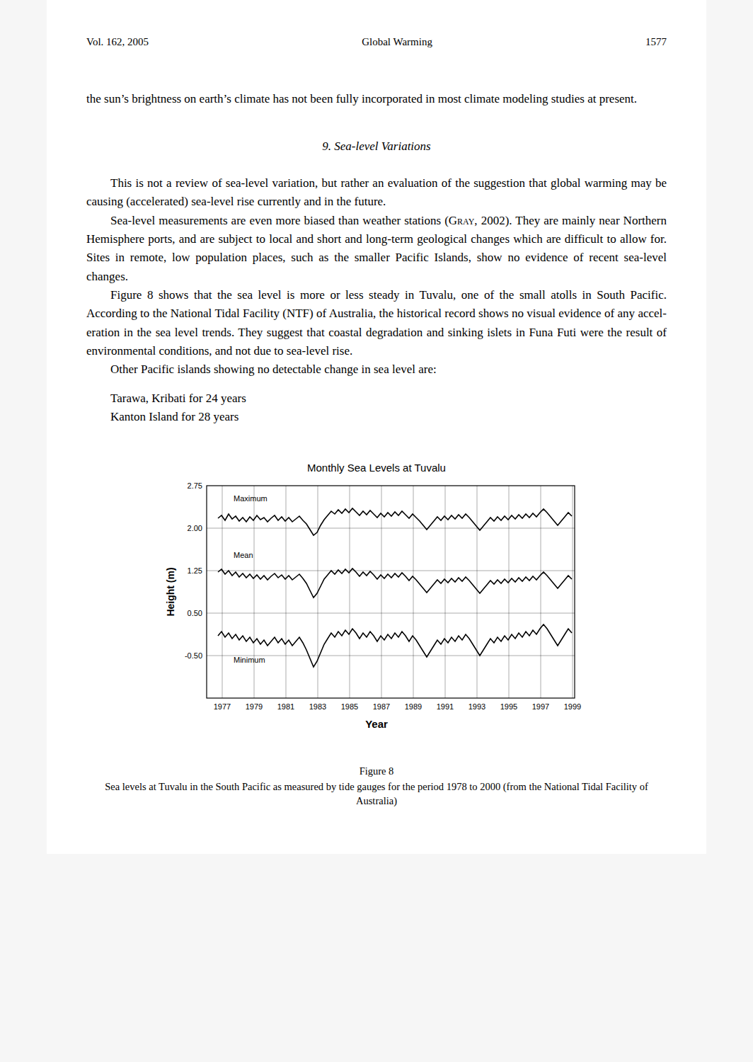Vol. 162, 2005 Global Warming 1577
the sun’s brightness on earth’s climate has not been fully incorporated in most climate modeling studies at present.
9. Sea-level Variations
This is not a review of sea-level variation, but rather an evaluation of the suggestion that global warming may be causing (accelerated) sea-level rise currently and in the future.
Sea-level measurements are even more biased than weather stations (Gray, 2002). They are mainly near Northern Hemisphere ports, and are subject to local and short and long-term geological changes which are difficult to allow for. Sites in remote, low population places, such as the smaller Pacific Islands, show no evidence of recent sea-level changes.
Figure 8 shows that the sea level is more or less steady in Tuvalu, one of the small atolls in South Pacific. According to the National Tidal Facility (NTF) of Australia, the historical record shows no visual evidence of any acceleration in the sea level trends. They suggest that coastal degradation and sinking islets in Funa Futi were the result of environmental conditions, and not due to sea-level rise.
Other Pacific islands showing no detectable change in sea level are:
Tarawa, Kribati for 24 years
Kanton Island for 28 years
Monthly Sea Levels at Tuvalu Three fluctuating time series (maximum near 2.2 m, mean near 1.25 m, minimum near 0.3 m) remain approximately level from 1977 through 2000. Monthly Sea Levels at Tuvalu 2.75 2.00 1.25 0.50 -0.50 Height (m) 1977 1979 1981 1983 1985 1987 1989 1991 1993 1995 1997 1999 Year Maximum Mean Minimum
Figure 8 Sea levels at Tuvalu in the South Pacific as measured by tide gauges for the period 1978 to 2000 (from the National Tidal Facility of Australia)